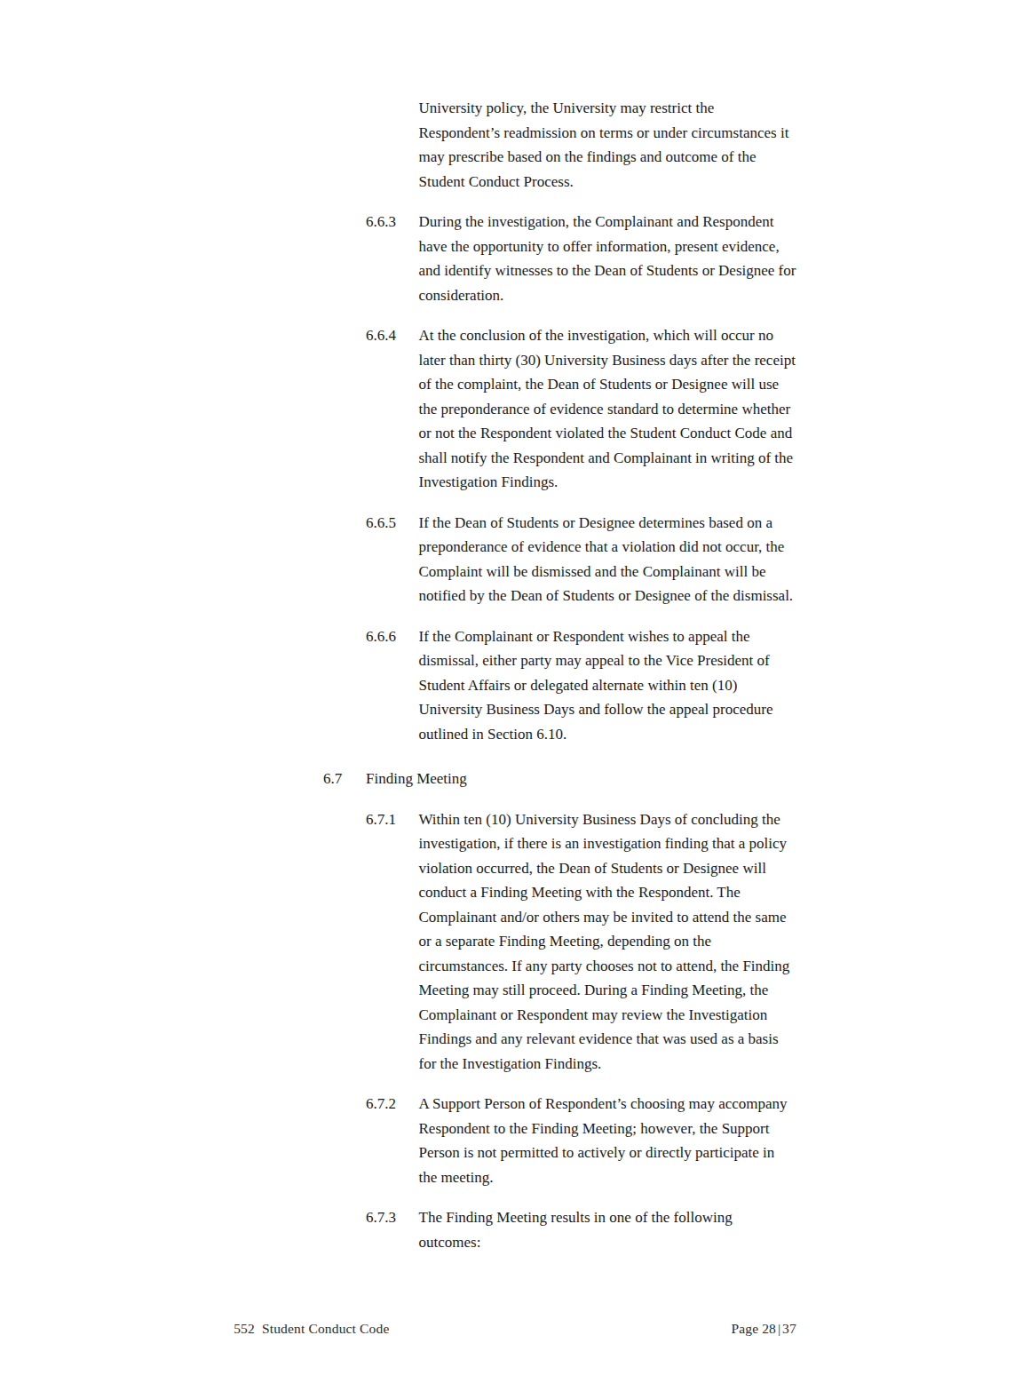University policy, the University may restrict the Respondent’s readmission on terms or under circumstances it may prescribe based on the findings and outcome of the Student Conduct Process.
6.6.3
During the investigation, the Complainant and Respondent have the opportunity to offer information, present evidence, and identify witnesses to the Dean of Students or Designee for consideration.
6.6.4
At the conclusion of the investigation, which will occur no later than thirty (30) University Business days after the receipt of the complaint, the Dean of Students or Designee will use the preponderance of evidence standard to determine whether or not the Respondent violated the Student Conduct Code and shall notify the Respondent and Complainant in writing of the Investigation Findings.
6.6.5
If the Dean of Students or Designee determines based on a preponderance of evidence that a violation did not occur, the Complaint will be dismissed and the Complainant will be notified by the Dean of Students or Designee of the dismissal.
6.6.6
If the Complainant or Respondent wishes to appeal the dismissal, either party may appeal to the Vice President of Student Affairs or delegated alternate within ten (10) University Business Days and follow the appeal procedure outlined in Section 6.10.
6.7
Finding Meeting
6.7.1
Within ten (10) University Business Days of concluding the investigation, if there is an investigation finding that a policy violation occurred, the Dean of Students or Designee will conduct a Finding Meeting with the Respondent. The Complainant and/or others may be invited to attend the same or a separate Finding Meeting, depending on the circumstances. If any party chooses not to attend, the Finding Meeting may still proceed. During a Finding Meeting, the Complainant or Respondent may review the Investigation Findings and any relevant evidence that was used as a basis for the Investigation Findings.
6.7.2
A Support Person of Respondent’s choosing may accompany Respondent to the Finding Meeting; however, the Support Person is not permitted to actively or directly participate in the meeting.
6.7.3
The Finding Meeting results in one of the following outcomes:
552 Student Conduct Code
Page 28|37